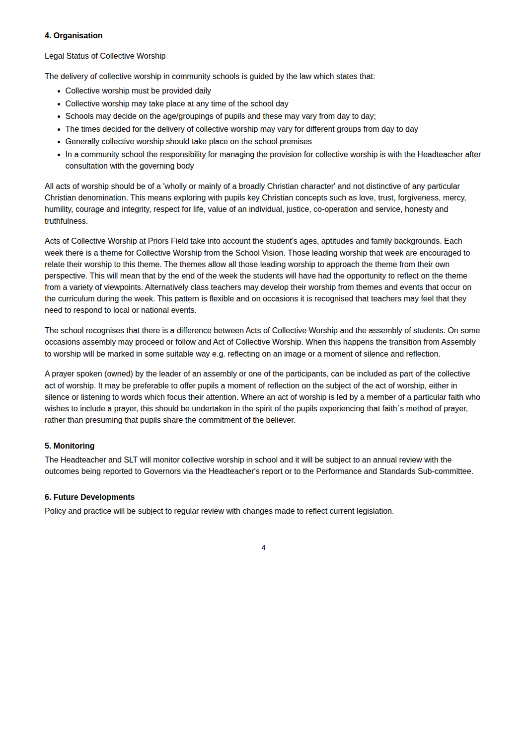4. Organisation
Legal Status of Collective Worship
The delivery of collective worship in community schools is guided by the law which states that:
Collective worship must be provided daily
Collective worship may take place at any time of the school day
Schools may decide on the age/groupings of pupils and these may vary from day to day;
The times decided for the delivery of collective worship may vary for different groups from day to day
Generally collective worship should take place on the school premises
In a community school the responsibility for managing the provision for collective worship is with the Headteacher after consultation with the governing body
All acts of worship should be of a 'wholly or mainly of a broadly Christian character' and not distinctive of any particular Christian denomination. This means exploring with pupils key Christian concepts such as love, trust, forgiveness, mercy, humility, courage and integrity, respect for life, value of an individual, justice, co-operation and service, honesty and truthfulness.
Acts of Collective Worship at Priors Field take into account the student's ages, aptitudes and family backgrounds. Each week there is a theme for Collective Worship from the School Vision. Those leading worship that week are encouraged to relate their worship to this theme. The themes allow all those leading worship to approach the theme from their own perspective. This will mean that by the end of the week the students will have had the opportunity to reflect on the theme from a variety of viewpoints. Alternatively class teachers may develop their worship from themes and events that occur on the curriculum during the week. This pattern is flexible and on occasions it is recognised that teachers may feel that they need to respond to local or national events.
The school recognises that there is a difference between Acts of Collective Worship and the assembly of students. On some occasions assembly may proceed or follow and Act of Collective Worship. When this happens the transition from Assembly to worship will be marked in some suitable way e.g. reflecting on an image or a moment of silence and reflection.
A prayer spoken (owned) by the leader of an assembly or one of the participants, can be included as part of the collective act of worship. It may be preferable to offer pupils a moment of reflection on the subject of the act of worship, either in silence or listening to words which focus their attention. Where an act of worship is led by a member of a particular faith who wishes to include a prayer, this should be undertaken in the spirit of the pupils experiencing that faith`s method of prayer, rather than presuming that pupils share the commitment of the believer.
5. Monitoring
The Headteacher and SLT will monitor collective worship in school and it will be subject to an annual review with the outcomes being reported to Governors via the Headteacher's report or to the Performance and Standards Sub-committee.
6. Future Developments
Policy and practice will be subject to regular review with changes made to reflect current legislation.
4